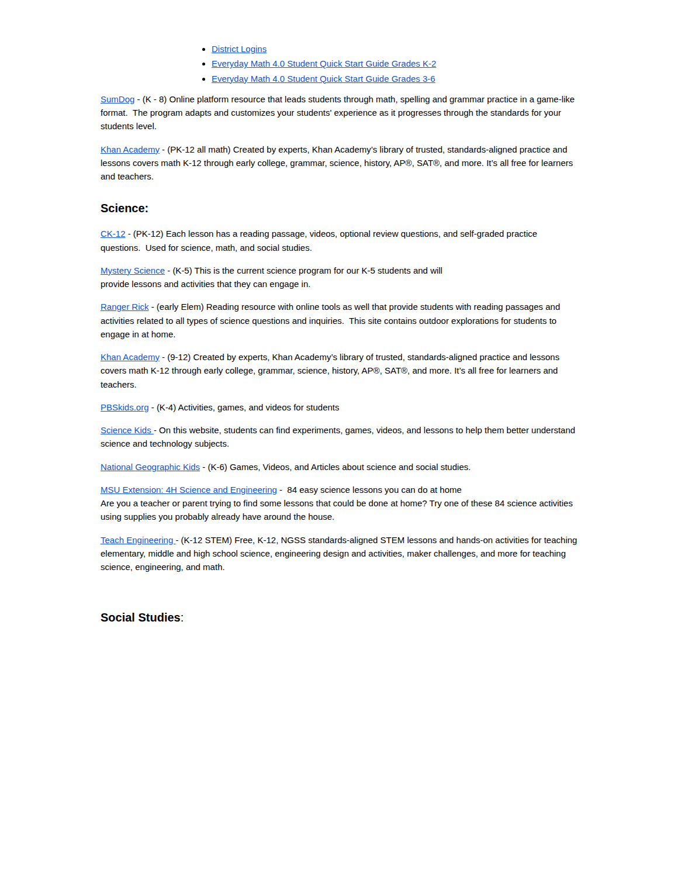District Logins
Everyday Math 4.0 Student Quick Start Guide Grades K-2
Everyday Math 4.0 Student Quick Start Guide Grades 3-6
SumDog - (K - 8) Online platform resource that leads students through math, spelling and grammar practice in a game-like format. The program adapts and customizes your students' experience as it progresses through the standards for your students level.
Khan Academy - (PK-12 all math) Created by experts, Khan Academy’s library of trusted, standards-aligned practice and lessons covers math K-12 through early college, grammar, science, history, AP®, SAT®, and more. It’s all free for learners and teachers.
Science:
CK-12 - (PK-12) Each lesson has a reading passage, videos, optional review questions, and self-graded practice questions. Used for science, math, and social studies.
Mystery Science - (K-5) This is the current science program for our K-5 students and will
provide lessons and activities that they can engage in.
Ranger Rick - (early Elem) Reading resource with online tools as well that provide students with reading passages and activities related to all types of science questions and inquiries. This site contains outdoor explorations for students to engage in at home.
Khan Academy - (9-12) Created by experts, Khan Academy’s library of trusted, standards-aligned practice and lessons covers math K-12 through early college, grammar, science, history, AP®, SAT®, and more. It’s all free for learners and teachers.
PBSkids.org - (K-4) Activities, games, and videos for students
Science Kids - On this website, students can find experiments, games, videos, and lessons to help them better understand science and technology subjects.
National Geographic Kids - (K-6) Games, Videos, and Articles about science and social studies.
MSU Extension: 4H Science and Engineering - 84 easy science lessons you can do at home
Are you a teacher or parent trying to find some lessons that could be done at home? Try one of these 84 science activities using supplies you probably already have around the house.
Teach Engineering - (K-12 STEM) Free, K-12, NGSS standards-aligned STEM lessons and hands-on activities for teaching elementary, middle and high school science, engineering design and activities, maker challenges, and more for teaching science, engineering, and math.
Social Studies: